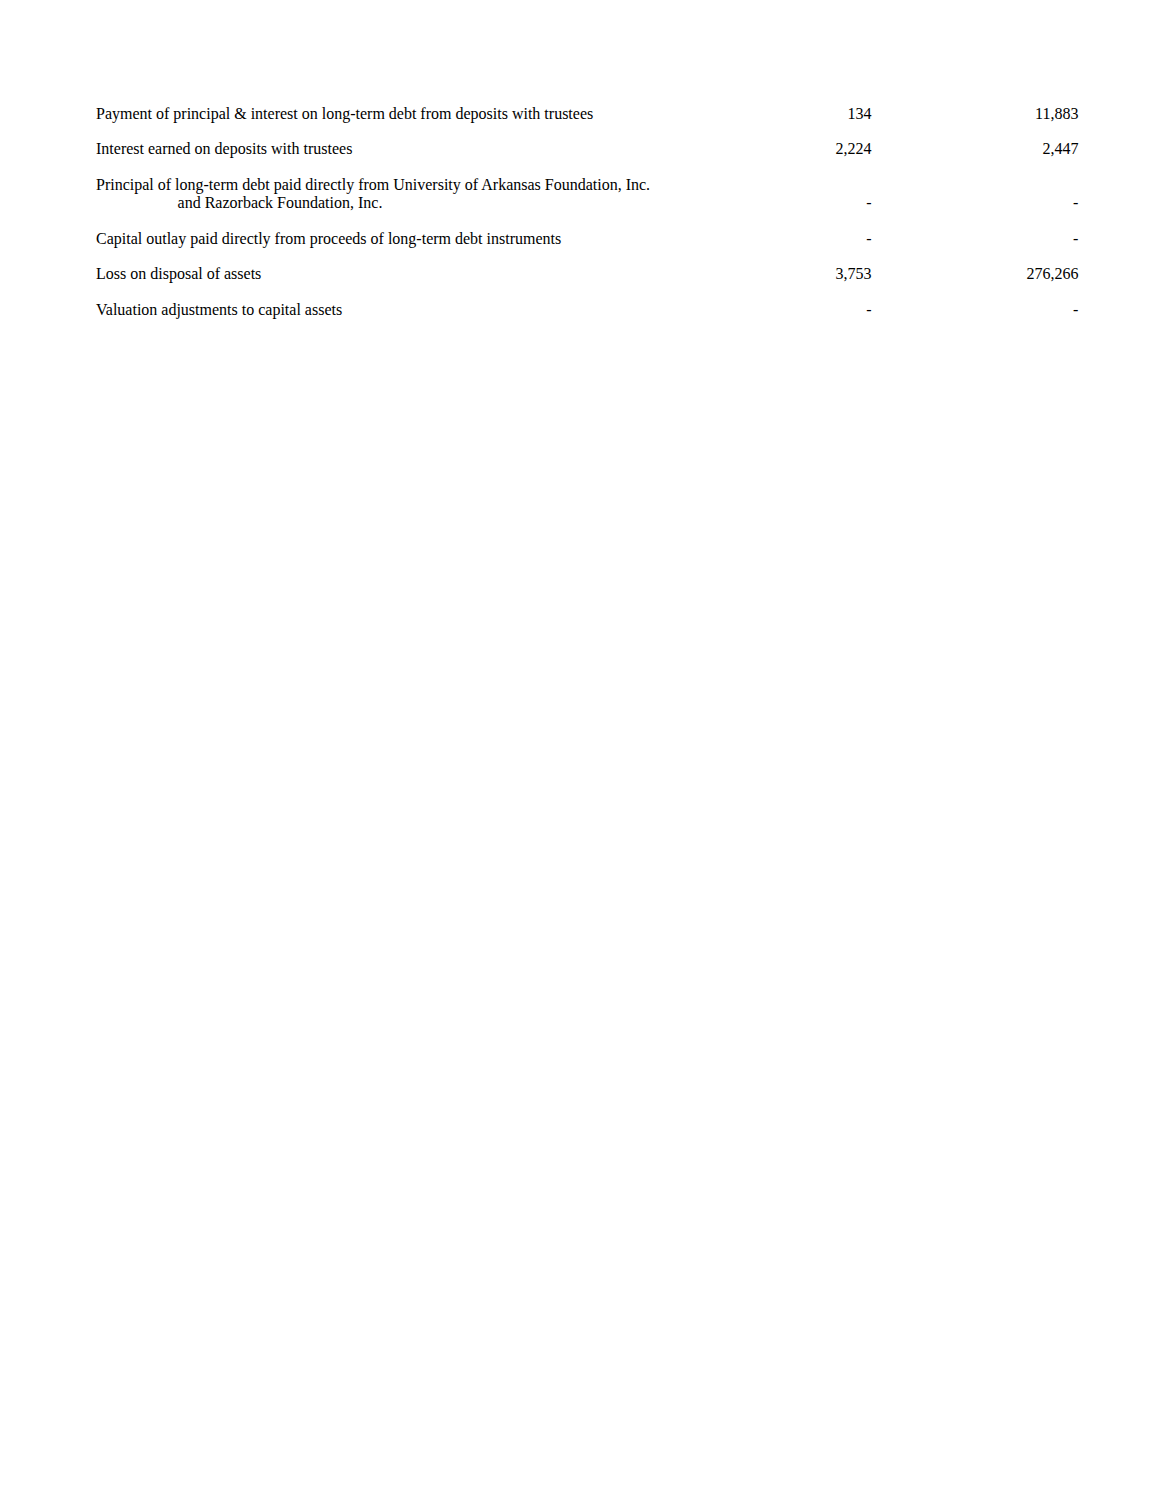| Payment of principal & interest on long-term debt from deposits with trustees | 134 | 11,883 |
| Interest earned on deposits with trustees | 2,224 | 2,447 |
| Principal of long-term debt paid directly from University of Arkansas Foundation, Inc. and Razorback Foundation, Inc. | - | - |
| Capital outlay paid directly from proceeds of long-term debt instruments | - | - |
| Loss on disposal of assets | 3,753 | 276,266 |
| Valuation adjustments to capital assets | - | - |